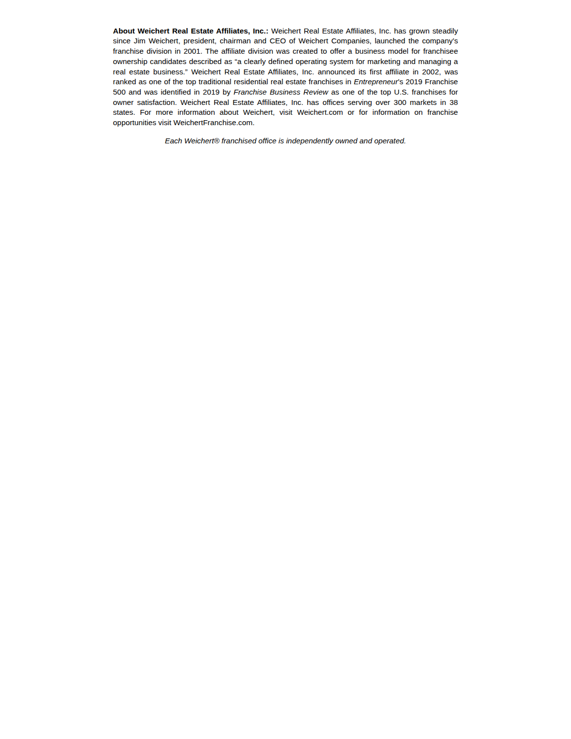About Weichert Real Estate Affiliates, Inc.: Weichert Real Estate Affiliates, Inc. has grown steadily since Jim Weichert, president, chairman and CEO of Weichert Companies, launched the company’s franchise division in 2001. The affiliate division was created to offer a business model for franchisee ownership candidates described as “a clearly defined operating system for marketing and managing a real estate business.” Weichert Real Estate Affiliates, Inc. announced its first affiliate in 2002, was ranked as one of the top traditional residential real estate franchises in Entrepreneur’s 2019 Franchise 500 and was identified in 2019 by Franchise Business Review as one of the top U.S. franchises for owner satisfaction. Weichert Real Estate Affiliates, Inc. has offices serving over 300 markets in 38 states. For more information about Weichert, visit Weichert.com or for information on franchise opportunities visit WeichertFranchise.com.
Each Weichert® franchised office is independently owned and operated.